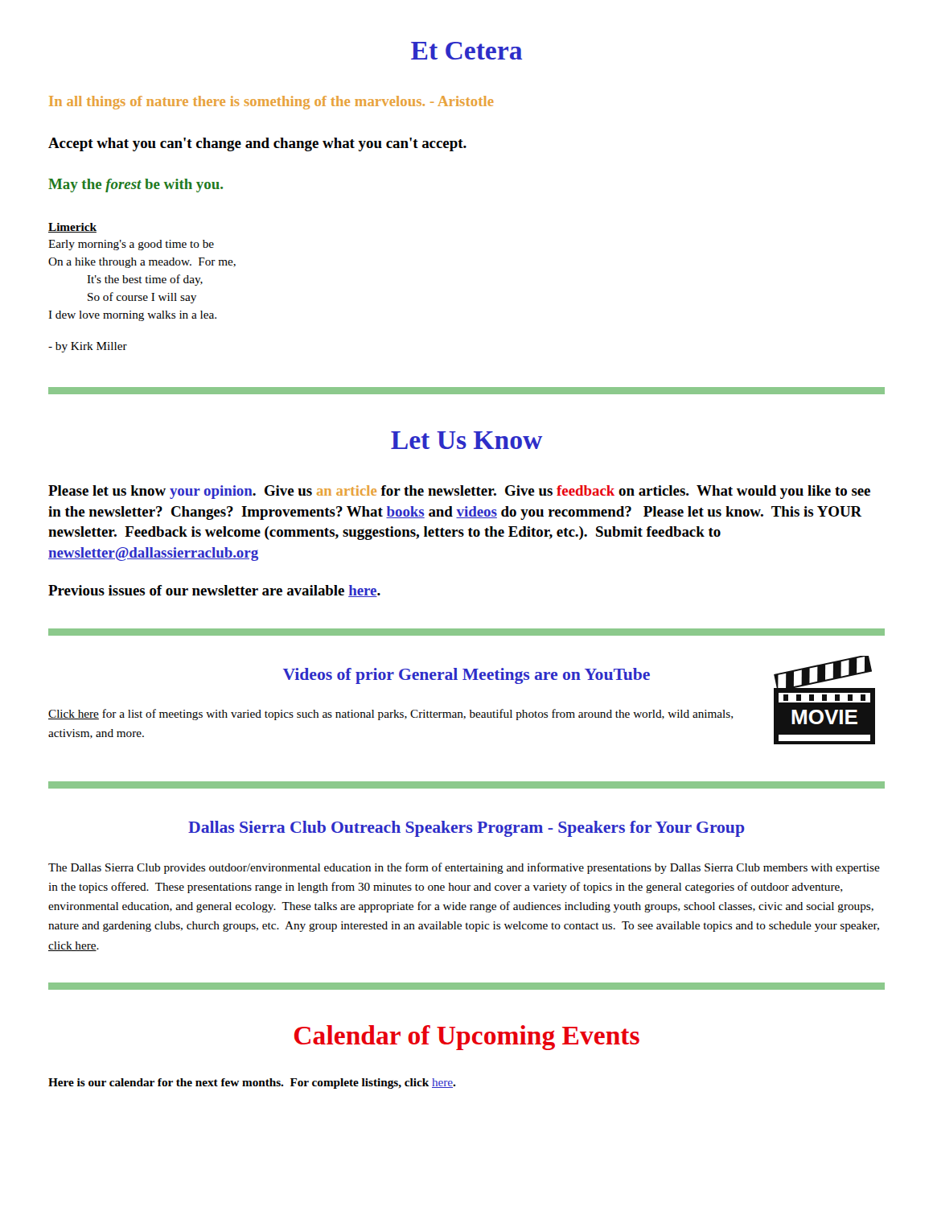Et Cetera
In all things of nature there is something of the marvelous. - Aristotle
Accept what you can't change and change what you can't accept.
May the forest be with you.
Limerick
Early morning's a good time to be
On a hike through a meadow. For me,
It's the best time of day,
So of course I will say
I dew love morning walks in a lea.
- by Kirk Miller
Let Us Know
Please let us know your opinion. Give us an article for the newsletter. Give us feedback on articles. What would you like to see in the newsletter? Changes? Improvements? What books and videos do you recommend? Please let us know. This is YOUR newsletter. Feedback is welcome (comments, suggestions, letters to the Editor, etc.). Submit feedback to newsletter@dallassierraclub.org
Previous issues of our newsletter are available here.
Videos of prior General Meetings are on YouTube
Click here for a list of meetings with varied topics such as national parks, Critterman, beautiful photos from around the world, wild animals, activism, and more.
Dallas Sierra Club Outreach Speakers Program - Speakers for Your Group
The Dallas Sierra Club provides outdoor/environmental education in the form of entertaining and informative presentations by Dallas Sierra Club members with expertise in the topics offered. These presentations range in length from 30 minutes to one hour and cover a variety of topics in the general categories of outdoor adventure, environmental education, and general ecology. These talks are appropriate for a wide range of audiences including youth groups, school classes, civic and social groups, nature and gardening clubs, church groups, etc. Any group interested in an available topic is welcome to contact us. To see available topics and to schedule your speaker, click here.
Calendar of Upcoming Events
Here is our calendar for the next few months. For complete listings, click here.